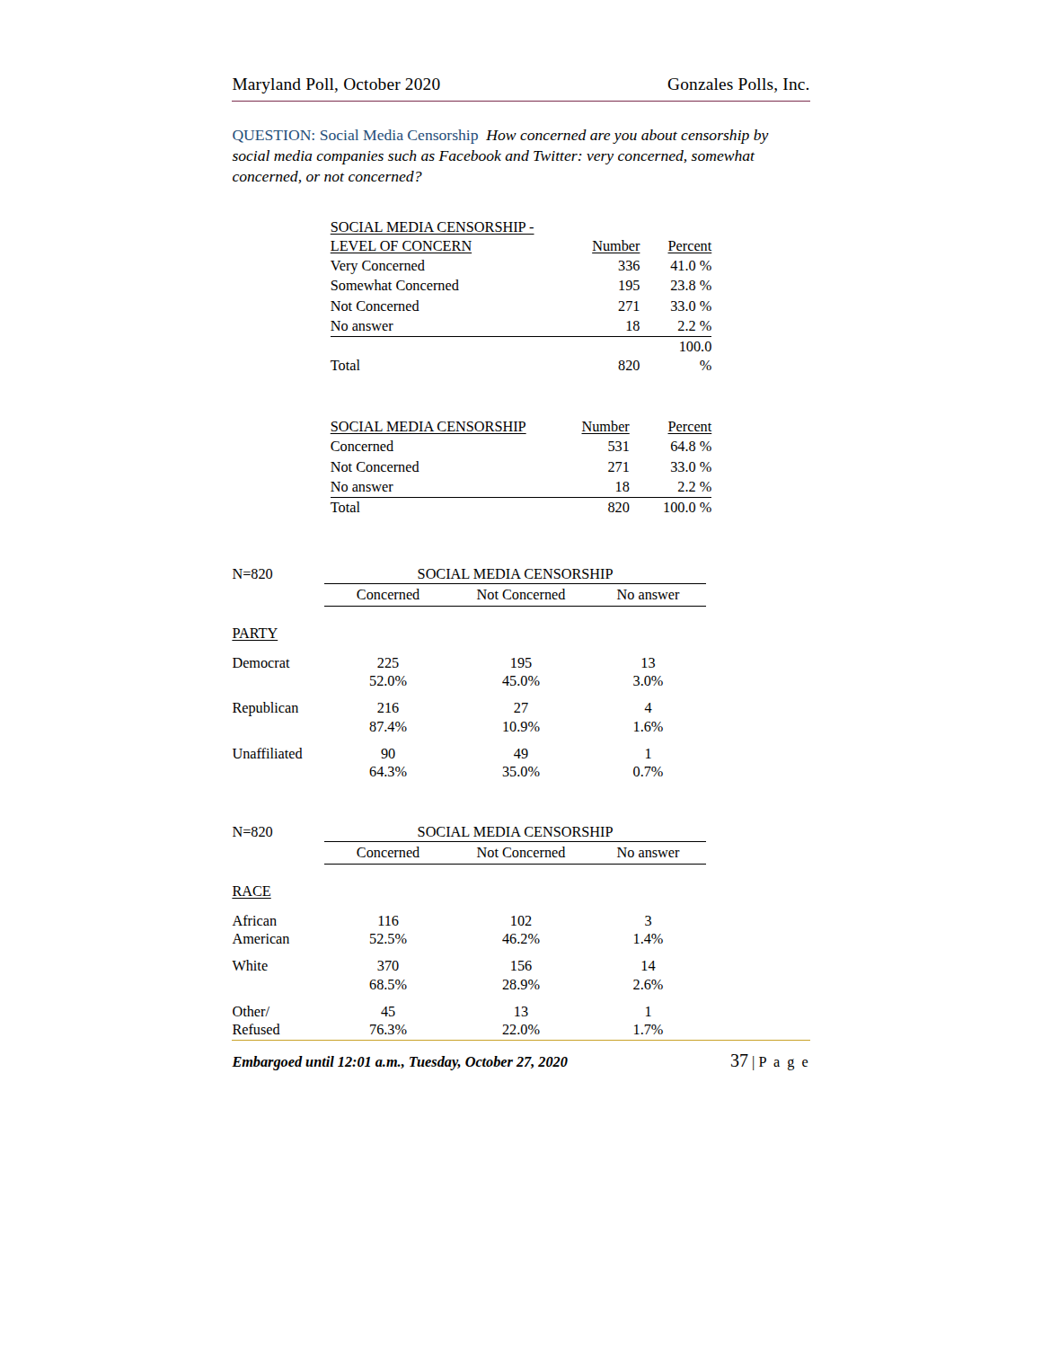Maryland Poll, October 2020
Gonzales Polls, Inc.
QUESTION: Social Media Censorship How concerned are you about censorship by social media companies such as Facebook and Twitter: very concerned, somewhat concerned, or not concerned?
| SOCIAL MEDIA CENSORSHIP - LEVEL OF CONCERN | Number | Percent |
| --- | --- | --- |
| Very Concerned | 336 | 41.0 % |
| Somewhat Concerned | 195 | 23.8 % |
| Not Concerned | 271 | 33.0 % |
| No answer | 18 | 2.2 % |
| Total | 820 | 100.0 % |
| SOCIAL MEDIA CENSORSHIP | Number | Percent |
| --- | --- | --- |
| Concerned | 531 | 64.8 % |
| Not Concerned | 271 | 33.0 % |
| No answer | 18 | 2.2 % |
| Total | 820 | 100.0 % |
| N=820 | SOCIAL MEDIA CENSORSHIP | |
| | Concerned | Not Concerned | No answer | |
| PARTY | | | | |
| Democrat | 225 | 195 | 13 | |
| | 52.0% | 45.0% | 3.0% | |
| Republican | 216 | 27 | 4 | |
| | 87.4% | 10.9% | 1.6% | |
| Unaffiliated | 90 | 49 | 1 | |
| | 64.3% | 35.0% | 0.7% | |
| N=820 | SOCIAL MEDIA CENSORSHIP | |
| | Concerned | Not Concerned | No answer | |
| RACE | | | | |
| African | 116 | 102 | 3 | |
| American | 52.5% | 46.2% | 1.4% | |
| White | 370 | 156 | 14 | |
| | 68.5% | 28.9% | 2.6% | |
| Other/ | 45 | 13 | 1 | |
| Refused | 76.3% | 22.0% | 1.7% | |
Embargoed until 12:01 a.m., Tuesday, October 27, 2020
37 | P a g e